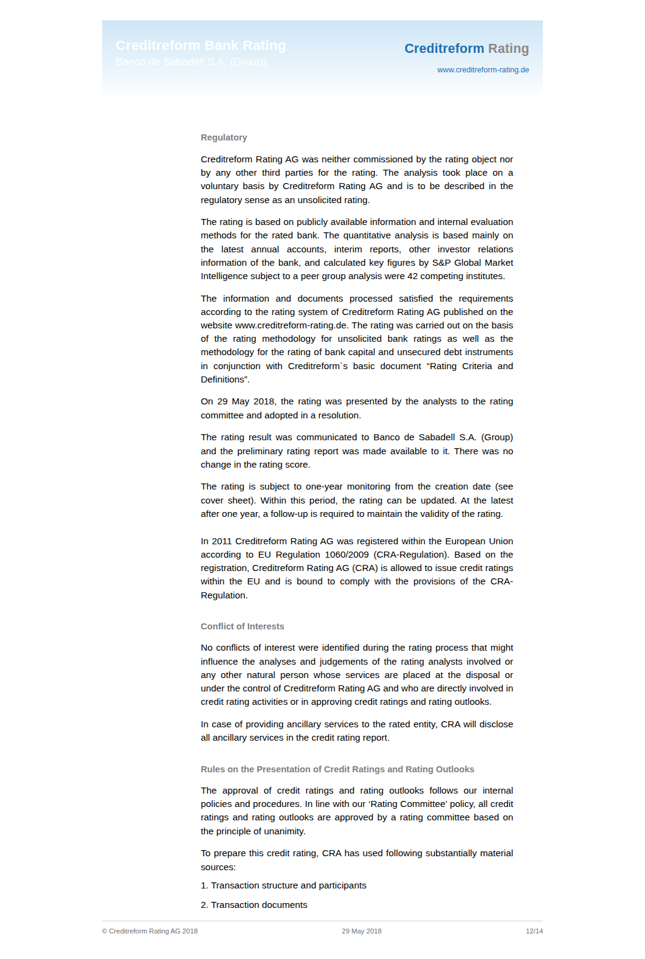Creditreform Bank Rating
Banco de Sabadell S.A. (Group)
Creditreform Rating
www.creditreform-rating.de
Regulatory
Creditreform Rating AG was neither commissioned by the rating object nor by any other third parties for the rating. The analysis took place on a voluntary basis by Creditreform Rating AG and is to be described in the regulatory sense as an unsolicited rating.
The rating is based on publicly available information and internal evaluation methods for the rated bank. The quantitative analysis is based mainly on the latest annual accounts, interim reports, other investor relations information of the bank, and calculated key figures by S&P Global Market Intelligence subject to a peer group analysis were 42 competing institutes.
The information and documents processed satisfied the requirements according to the rating system of Creditreform Rating AG published on the website www.creditreform-rating.de. The rating was carried out on the basis of the rating methodology for unsolicited bank ratings as well as the methodology for the rating of bank capital and unsecured debt instruments in conjunction with Creditreform`s basic document “Rating Criteria and Definitions”.
On 29 May 2018, the rating was presented by the analysts to the rating committee and adopted in a resolution.
The rating result was communicated to Banco de Sabadell S.A. (Group) and the preliminary rating report was made available to it. There was no change in the rating score.
The rating is subject to one-year monitoring from the creation date (see cover sheet). Within this period, the rating can be updated. At the latest after one year, a follow-up is required to maintain the validity of the rating.
In 2011 Creditreform Rating AG was registered within the European Union according to EU Regulation 1060/2009 (CRA-Regulation). Based on the registration, Creditreform Rating AG (CRA) is allowed to issue credit ratings within the EU and is bound to comply with the provisions of the CRA-Regulation.
Conflict of Interests
No conflicts of interest were identified during the rating process that might influence the analyses and judgements of the rating analysts involved or any other natural person whose services are placed at the disposal or under the control of Creditreform Rating AG and who are directly involved in credit rating activities or in approving credit ratings and rating outlooks.
In case of providing ancillary services to the rated entity, CRA will disclose all ancillary services in the credit rating report.
Rules on the Presentation of Credit Ratings and Rating Outlooks
The approval of credit ratings and rating outlooks follows our internal policies and procedures. In line with our ‘Rating Committee’ policy, all credit ratings and rating outlooks are approved by a rating committee based on the principle of unanimity.
To prepare this credit rating, CRA has used following substantially material sources:
1. Transaction structure and participants
2. Transaction documents
© Creditreform Rating AG 2018
29 May 2018
12/14